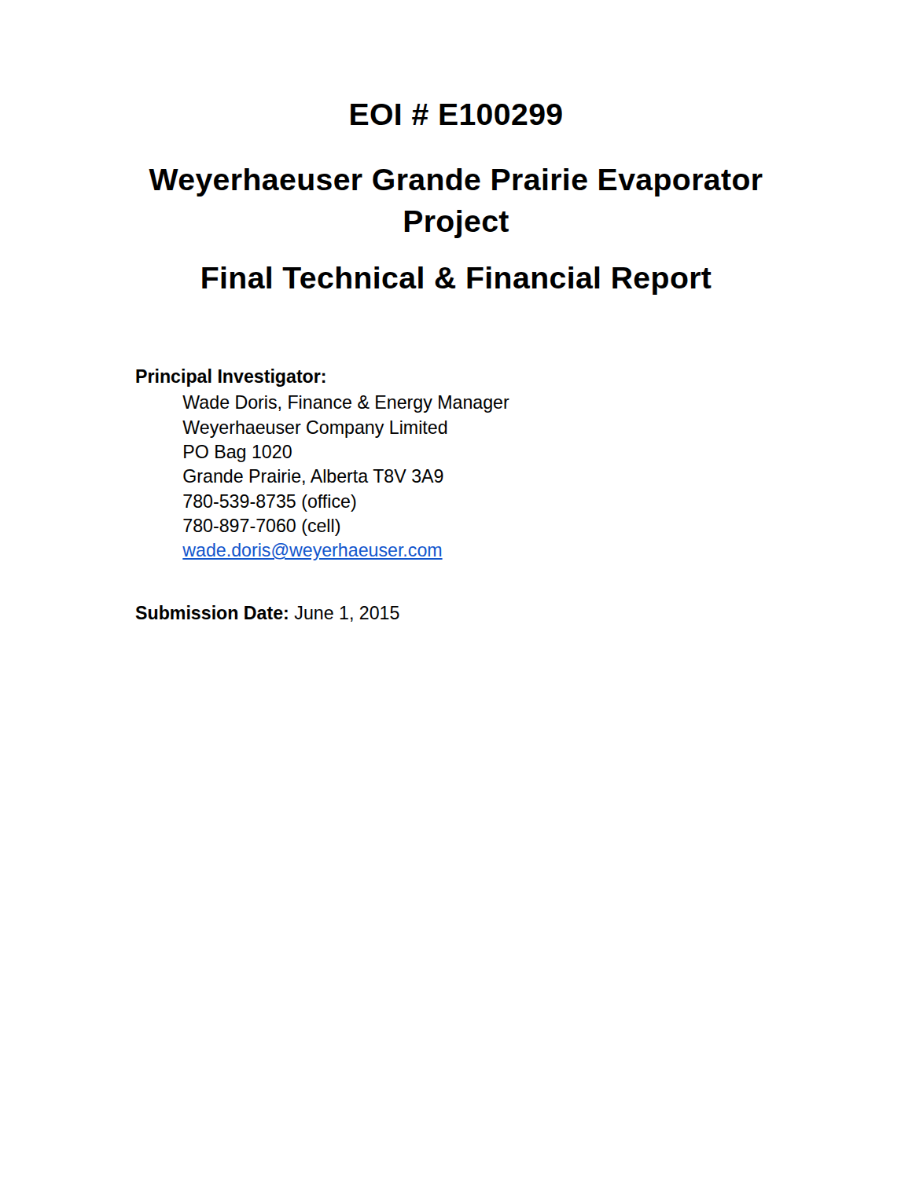EOI # E100299
Weyerhaeuser Grande Prairie Evaporator
Project
Final Technical & Financial Report
Principal Investigator:
Wade Doris, Finance & Energy Manager
Weyerhaeuser Company Limited
PO Bag 1020
Grande Prairie, Alberta T8V 3A9
780-539-8735 (office)
780-897-7060 (cell)
wade.doris@weyerhaeuser.com
Submission Date: June 1, 2015